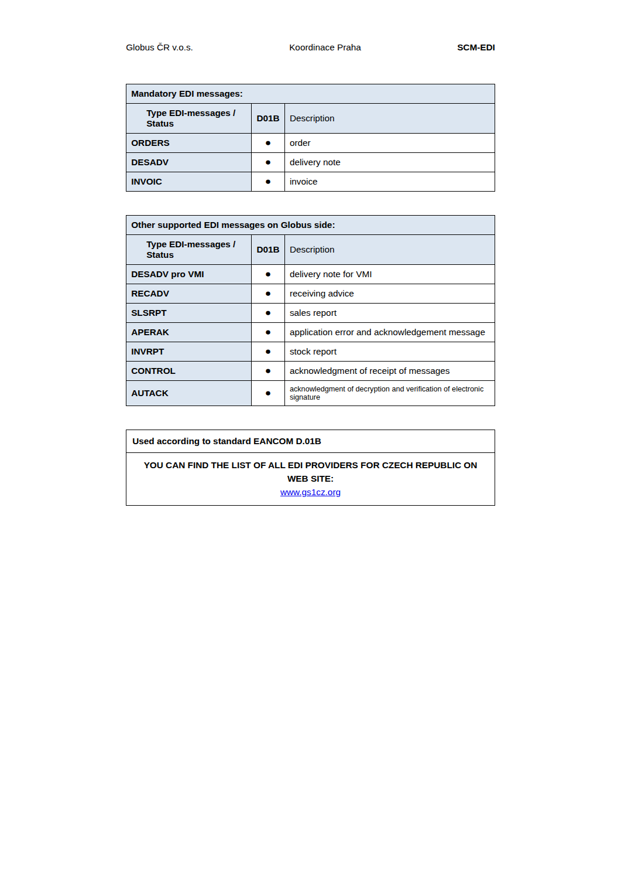Globus ČR v.o.s.
Koordinace Praha
SCM-EDI
| Mandatory EDI messages: |
| Type EDI-messages / Status | D01B | Description |
| ORDERS | ● | order |
| DESADV | ● | delivery note |
| INVOIC | ● | invoice |
| Other supported EDI messages on Globus side: |
| Type EDI-messages / Status | D01B | Description |
| DESADV pro VMI | ● | delivery note for VMI |
| RECADV | ● | receiving advice |
| SLSRPT | ● | sales report |
| APERAK | ● | application error and acknowledgement message |
| INVRPT | ● | stock report |
| CONTROL | ● | acknowledgment of receipt of messages |
| AUTACK | ● | acknowledgment of decryption and verification of electronic signature |
| Used according to standard EANCOM D.01B |
| YOU CAN FIND THE LIST OF ALL EDI PROVIDERS FOR CZECH REPUBLIC ON WEB SITE: www.gs1cz.org |